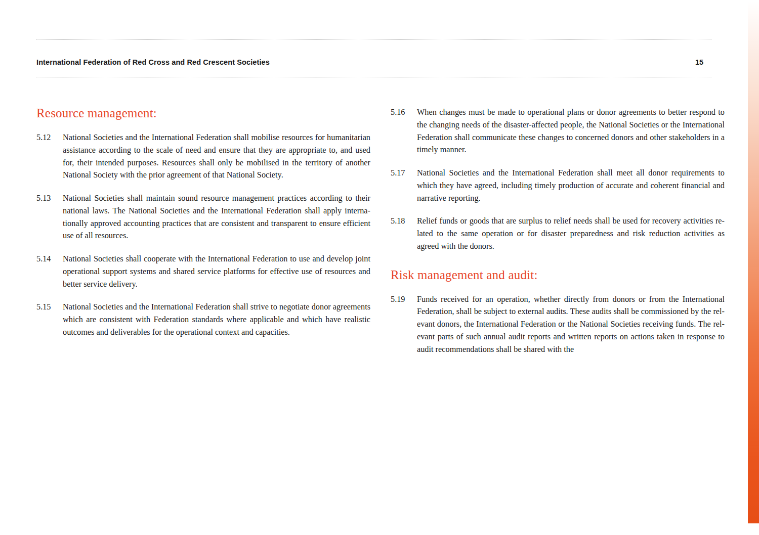International Federation of Red Cross and Red Crescent Societies
15
Resource management:
5.12
National Societies and the International Federation shall mobilise resources for humanitarian assistance according to the scale of need and ensure that they are appropriate to, and used for, their intended purposes. Resources shall only be mobilised in the territory of another National Society with the prior agreement of that National Society.
5.13
National Societies shall maintain sound resource management practices according to their national laws. The National Societies and the International Federation shall apply internationally approved accounting practices that are consistent and transparent to ensure efficient use of all resources.
5.14
National Societies shall cooperate with the International Federation to use and develop joint operational support systems and shared service platforms for effective use of resources and better service delivery.
5.15
National Societies and the International Federation shall strive to negotiate donor agreements which are consistent with Federation standards where applicable and which have realistic outcomes and deliverables for the operational context and capacities.
5.16
When changes must be made to operational plans or donor agreements to better respond to the changing needs of the disaster-affected people, the National Societies or the International Federation shall communicate these changes to concerned donors and other stakeholders in a timely manner.
5.17
National Societies and the International Federation shall meet all donor requirements to which they have agreed, including timely production of accurate and coherent financial and narrative reporting.
5.18
Relief funds or goods that are surplus to relief needs shall be used for recovery activities related to the same operation or for disaster preparedness and risk reduction activities as agreed with the donors.
Risk management and audit:
5.19
Funds received for an operation, whether directly from donors or from the International Federation, shall be subject to external audits. These audits shall be commissioned by the relevant donors, the International Federation or the National Societies receiving funds. The relevant parts of such annual audit reports and written reports on actions taken in response to audit recommendations shall be shared with the